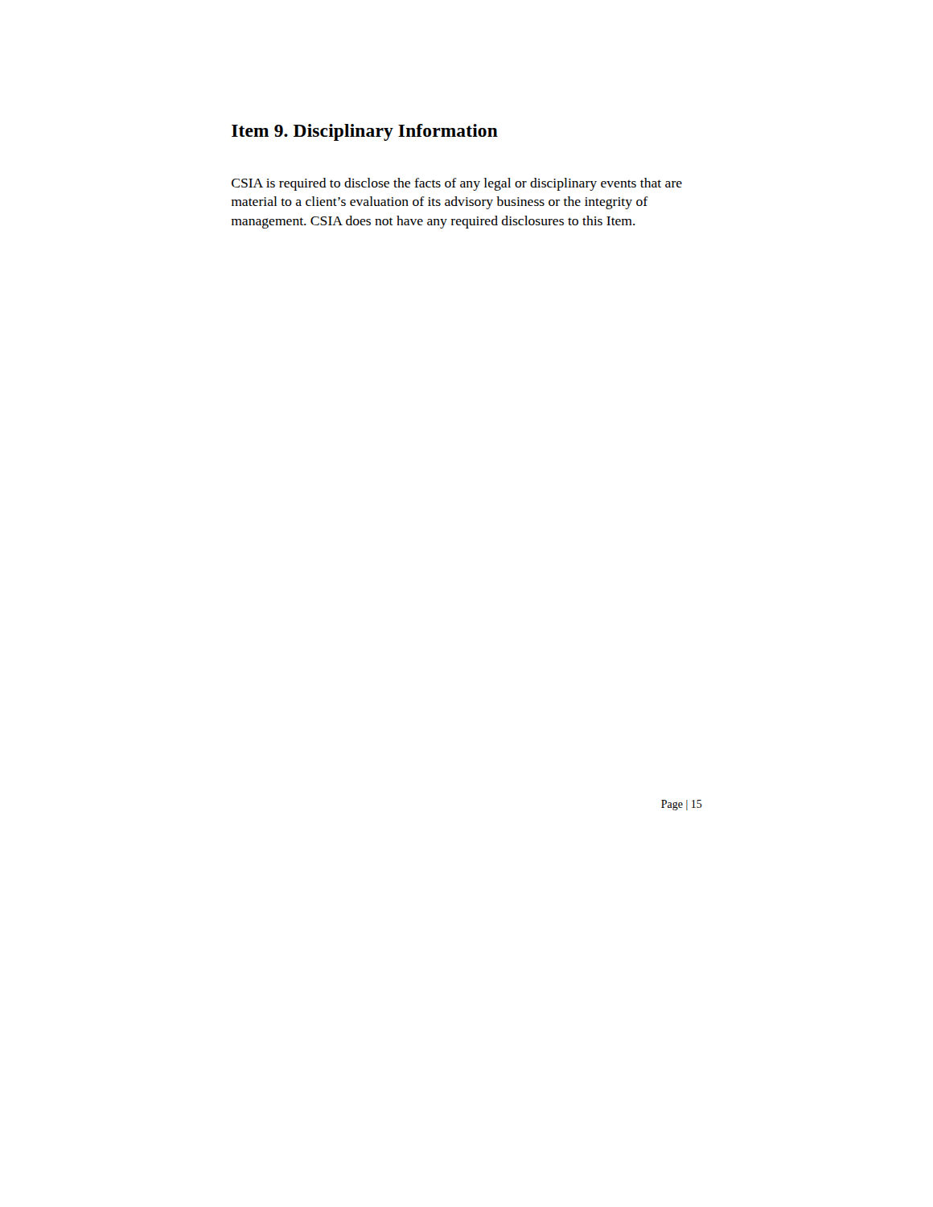Item 9. Disciplinary Information
CSIA is required to disclose the facts of any legal or disciplinary events that are material to a client’s evaluation of its advisory business or the integrity of management. CSIA does not have any required disclosures to this Item.
Page | 15